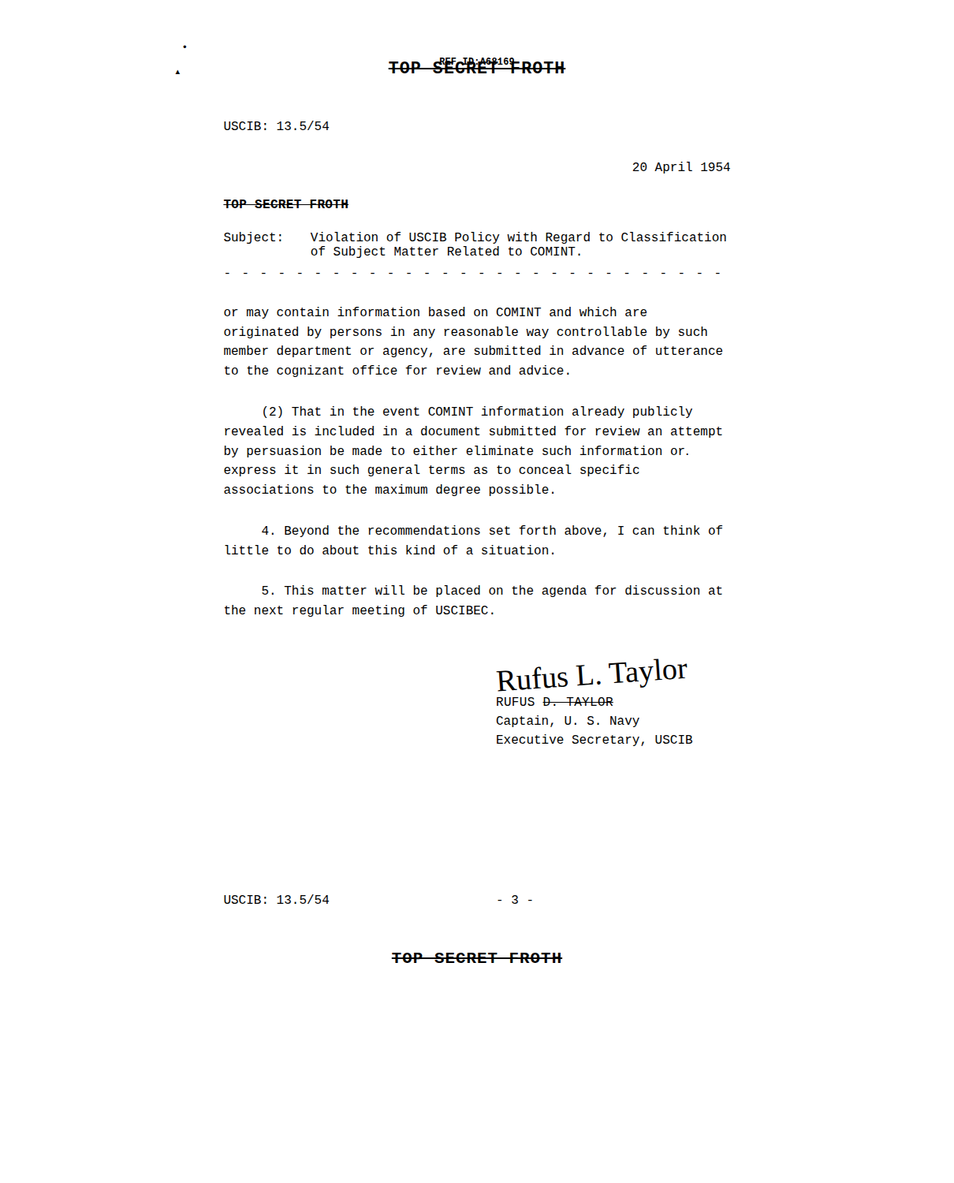•
▴
REF ID:A68169 TOP SECRET FROTH
USCIB: 13.5/54
20 April 1954
TOP SECRET FROTH
Subject:
Violation of USCIB Policy with Regard to Classification of Subject Matter Related to COMINT.
- - - - - - - - - - - - - - - - - - - - - - - - - - - - - - - - - - - - - -
or may contain information based on COMINT and which are originated by persons in any reasonable way controllable by such member department or agency, are submitted in advance of utterance to the cognizant office for review and advice.
(2) That in the event COMINT information already publicly revealed is included in a document submitted for review an attempt by persuasion be made to either eliminate such information or․ express it in such general terms as to conceal specific associations to the maximum degree possible.
4. Beyond the recommendations set forth above, I can think of little to do about this kind of a situation.
5. This matter will be placed on the agenda for discussion at the next regular meeting of USCIBEC.
Rufus L. Taylor
RUFUS D. TAYLOR
Captain, U. S. Navy
Executive Secretary, USCIB
USCIB: 13.5/54
- 3 -
TOP SECRET FROTH